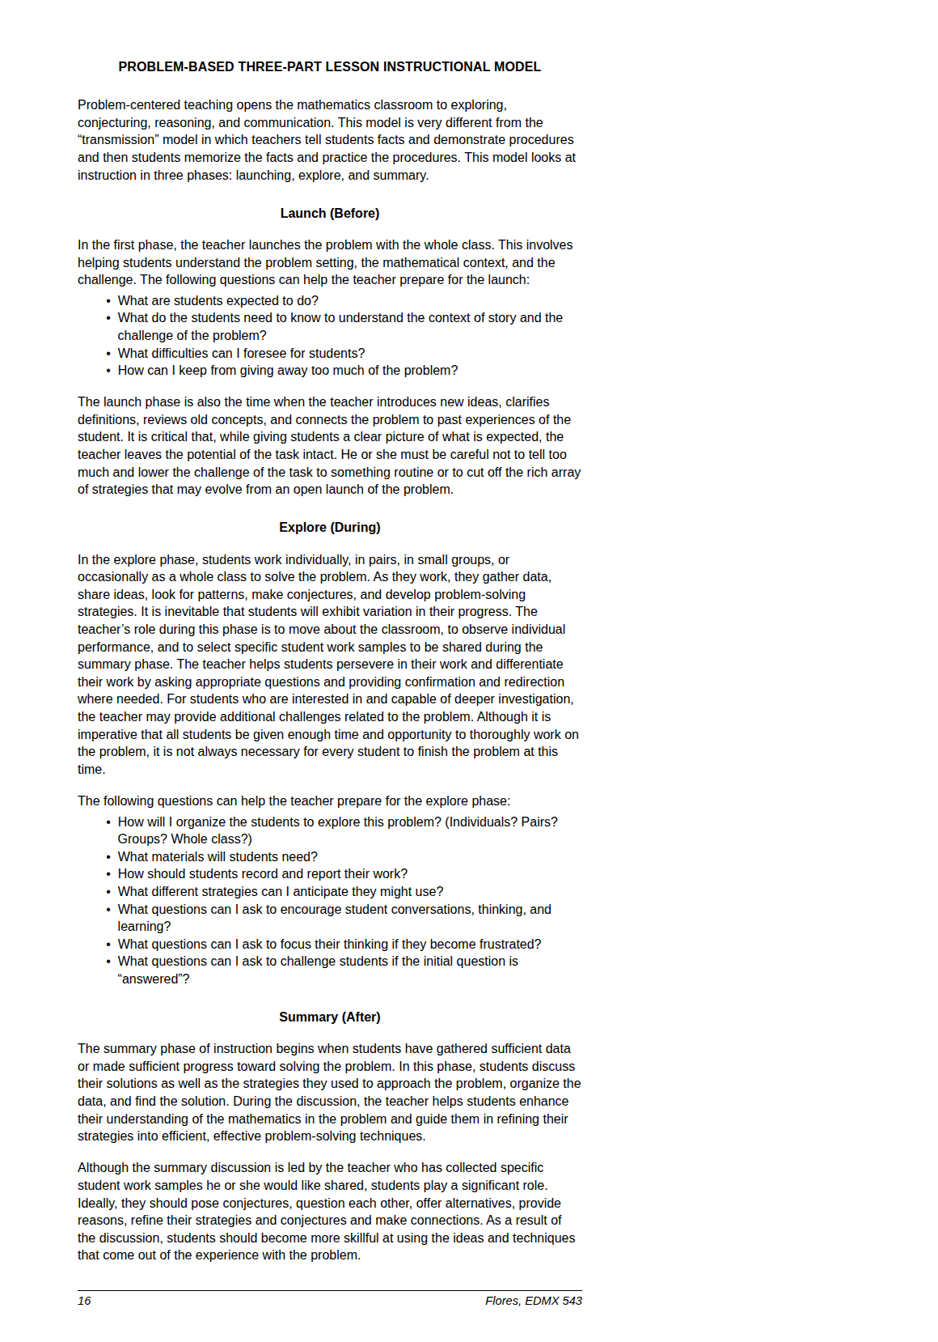Problem-Based Three-Part Lesson Instructional Model
Problem-centered teaching opens the mathematics classroom to exploring, conjecturing, reasoning, and communication. This model is very different from the “transmission” model in which teachers tell students facts and demonstrate procedures and then students memorize the facts and practice the procedures. This model looks at instruction in three phases: launching, explore, and summary.
Launch (Before)
In the first phase, the teacher launches the problem with the whole class. This involves helping students understand the problem setting, the mathematical context, and the challenge. The following questions can help the teacher prepare for the launch:
What are students expected to do?
What do the students need to know to understand the context of story and the challenge of the problem?
What difficulties can I foresee for students?
How can I keep from giving away too much of the problem?
The launch phase is also the time when the teacher introduces new ideas, clarifies definitions, reviews old concepts, and connects the problem to past experiences of the student. It is critical that, while giving students a clear picture of what is expected, the teacher leaves the potential of the task intact. He or she must be careful not to tell too much and lower the challenge of the task to something routine or to cut off the rich array of strategies that may evolve from an open launch of the problem.
Explore (During)
In the explore phase, students work individually, in pairs, in small groups, or occasionally as a whole class to solve the problem. As they work, they gather data, share ideas, look for patterns, make conjectures, and develop problem-solving strategies. It is inevitable that students will exhibit variation in their progress. The teacher’s role during this phase is to move about the classroom, to observe individual performance, and to select specific student work samples to be shared during the summary phase. The teacher helps students persevere in their work and differentiate their work by asking appropriate questions and providing confirmation and redirection where needed. For students who are interested in and capable of deeper investigation, the teacher may provide additional challenges related to the problem. Although it is imperative that all students be given enough time and opportunity to thoroughly work on the problem, it is not always necessary for every student to finish the problem at this time.
The following questions can help the teacher prepare for the explore phase:
How will I organize the students to explore this problem? (Individuals? Pairs? Groups? Whole class?)
What materials will students need?
How should students record and report their work?
What different strategies can I anticipate they might use?
What questions can I ask to encourage student conversations, thinking, and learning?
What questions can I ask to focus their thinking if they become frustrated?
What questions can I ask to challenge students if the initial question is “answered”?
Summary (After)
The summary phase of instruction begins when students have gathered sufficient data or made sufficient progress toward solving the problem. In this phase, students discuss their solutions as well as the strategies they used to approach the problem, organize the data, and find the solution. During the discussion, the teacher helps students enhance their understanding of the mathematics in the problem and guide them in refining their strategies into efficient, effective problem-solving techniques.
Although the summary discussion is led by the teacher who has collected specific student work samples he or she would like shared, students play a significant role. Ideally, they should pose conjectures, question each other, offer alternatives, provide reasons, refine their strategies and conjectures and make connections. As a result of the discussion, students should become more skillful at using the ideas and techniques that come out of the experience with the problem.
16 Flores, EDMX 543